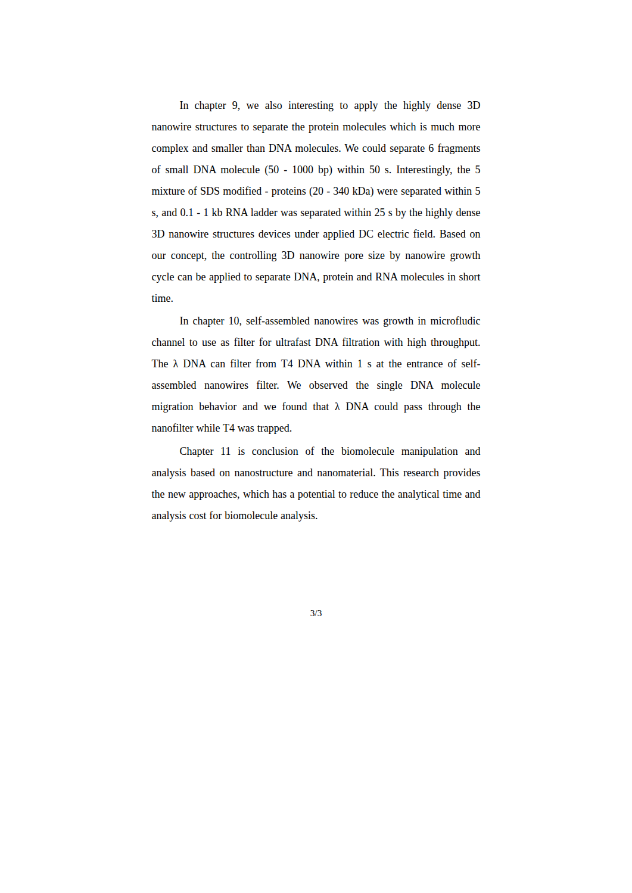In chapter 9, we also interesting to apply the highly dense 3D nanowire structures to separate the protein molecules which is much more complex and smaller than DNA molecules. We could separate 6 fragments of small DNA molecule (50 - 1000 bp) within 50 s. Interestingly, the 5 mixture of SDS modified - proteins (20 - 340 kDa) were separated within 5 s, and 0.1 - 1 kb RNA ladder was separated within 25 s by the highly dense 3D nanowire structures devices under applied DC electric field. Based on our concept, the controlling 3D nanowire pore size by nanowire growth cycle can be applied to separate DNA, protein and RNA molecules in short time.
In chapter 10, self-assembled nanowires was growth in microfludic channel to use as filter for ultrafast DNA filtration with high throughput. The λ DNA can filter from T4 DNA within 1 s at the entrance of self-assembled nanowires filter. We observed the single DNA molecule migration behavior and we found that λ DNA could pass through the nanofilter while T4 was trapped.
Chapter 11 is conclusion of the biomolecule manipulation and analysis based on nanostructure and nanomaterial. This research provides the new approaches, which has a potential to reduce the analytical time and analysis cost for biomolecule analysis.
3/3